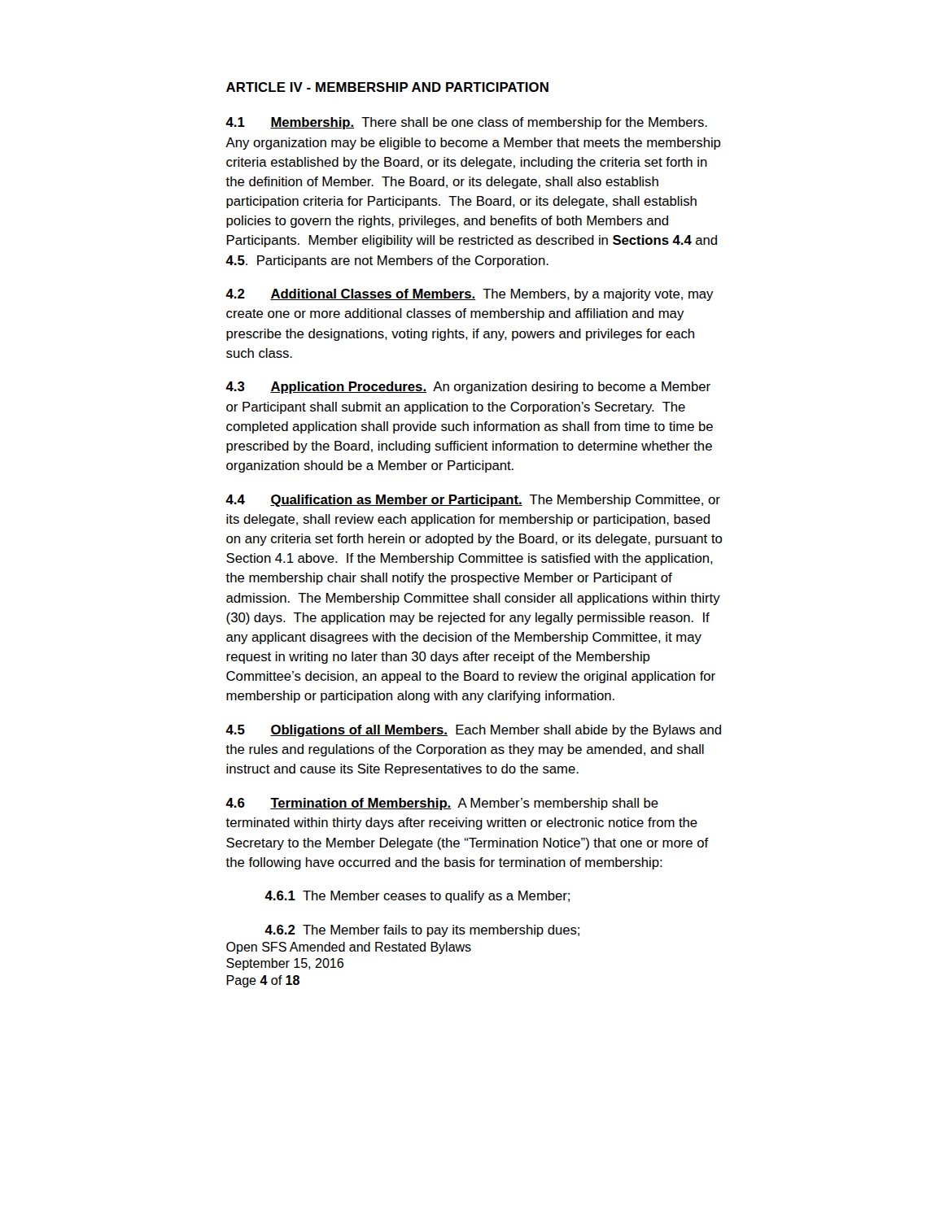ARTICLE IV - MEMBERSHIP AND PARTICIPATION
4.1 Membership. There shall be one class of membership for the Members. Any organization may be eligible to become a Member that meets the membership criteria established by the Board, or its delegate, including the criteria set forth in the definition of Member. The Board, or its delegate, shall also establish participation criteria for Participants. The Board, or its delegate, shall establish policies to govern the rights, privileges, and benefits of both Members and Participants. Member eligibility will be restricted as described in Sections 4.4 and 4.5. Participants are not Members of the Corporation.
4.2 Additional Classes of Members. The Members, by a majority vote, may create one or more additional classes of membership and affiliation and may prescribe the designations, voting rights, if any, powers and privileges for each such class.
4.3 Application Procedures. An organization desiring to become a Member or Participant shall submit an application to the Corporation’s Secretary. The completed application shall provide such information as shall from time to time be prescribed by the Board, including sufficient information to determine whether the organization should be a Member or Participant.
4.4 Qualification as Member or Participant. The Membership Committee, or its delegate, shall review each application for membership or participation, based on any criteria set forth herein or adopted by the Board, or its delegate, pursuant to Section 4.1 above. If the Membership Committee is satisfied with the application, the membership chair shall notify the prospective Member or Participant of admission. The Membership Committee shall consider all applications within thirty (30) days. The application may be rejected for any legally permissible reason. If any applicant disagrees with the decision of the Membership Committee, it may request in writing no later than 30 days after receipt of the Membership Committee’s decision, an appeal to the Board to review the original application for membership or participation along with any clarifying information.
4.5 Obligations of all Members. Each Member shall abide by the Bylaws and the rules and regulations of the Corporation as they may be amended, and shall instruct and cause its Site Representatives to do the same.
4.6 Termination of Membership. A Member’s membership shall be terminated within thirty days after receiving written or electronic notice from the Secretary to the Member Delegate (the “Termination Notice”) that one or more of the following have occurred and the basis for termination of membership:
4.6.1 The Member ceases to qualify as a Member;
4.6.2 The Member fails to pay its membership dues;
Open SFS Amended and Restated Bylaws
September 15, 2016
Page 4 of 18